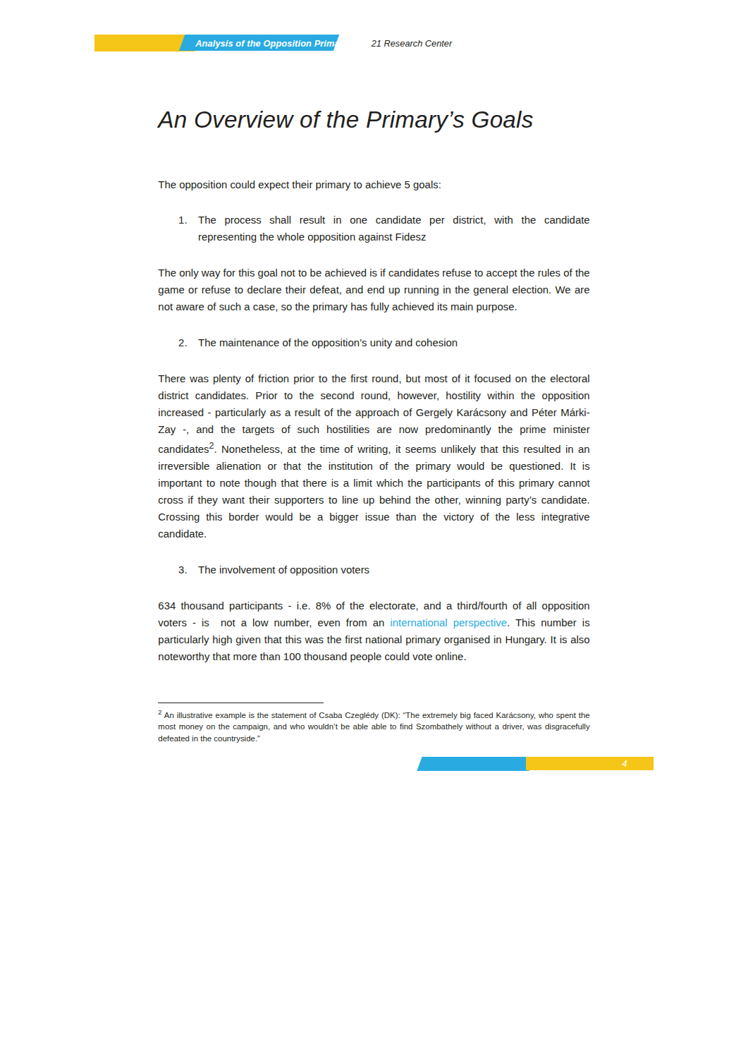Analysis of the Opposition Primary’s
21 Research Center
An Overview of the Primary’s Goals
The opposition could expect their primary to achieve 5 goals:
The process shall result in one candidate per district, with the candidate representing the whole opposition against Fidesz
The only way for this goal not to be achieved is if candidates refuse to accept the rules of the game or refuse to declare their defeat, and end up running in the general election. We are not aware of such a case, so the primary has fully achieved its main purpose.
The maintenance of the opposition’s unity and cohesion
There was plenty of friction prior to the first round, but most of it focused on the electoral district candidates. Prior to the second round, however, hostility within the opposition increased - particularly as a result of the approach of Gergely Karácsony and Péter Márki-Zay -, and the targets of such hostilities are now predominantly the prime minister candidates2. Nonetheless, at the time of writing, it seems unlikely that this resulted in an irreversible alienation or that the institution of the primary would be questioned. It is important to note though that there is a limit which the participants of this primary cannot cross if they want their supporters to line up behind the other, winning party’s candidate. Crossing this border would be a bigger issue than the victory of the less integrative candidate.
The involvement of opposition voters
634 thousand participants - i.e. 8% of the electorate, and a third/fourth of all opposition voters - is not a low number, even from an international perspective. This number is particularly high given that this was the first national primary organised in Hungary. It is also noteworthy that more than 100 thousand people could vote online.
2 An illustrative example is the statement of Csaba Czeglédy (DK): “The extremely big faced Karácsony, who spent the most money on the campaign, and who wouldn’t be able able to find Szombathely without a driver, was disgracefully defeated in the countryside.”
4